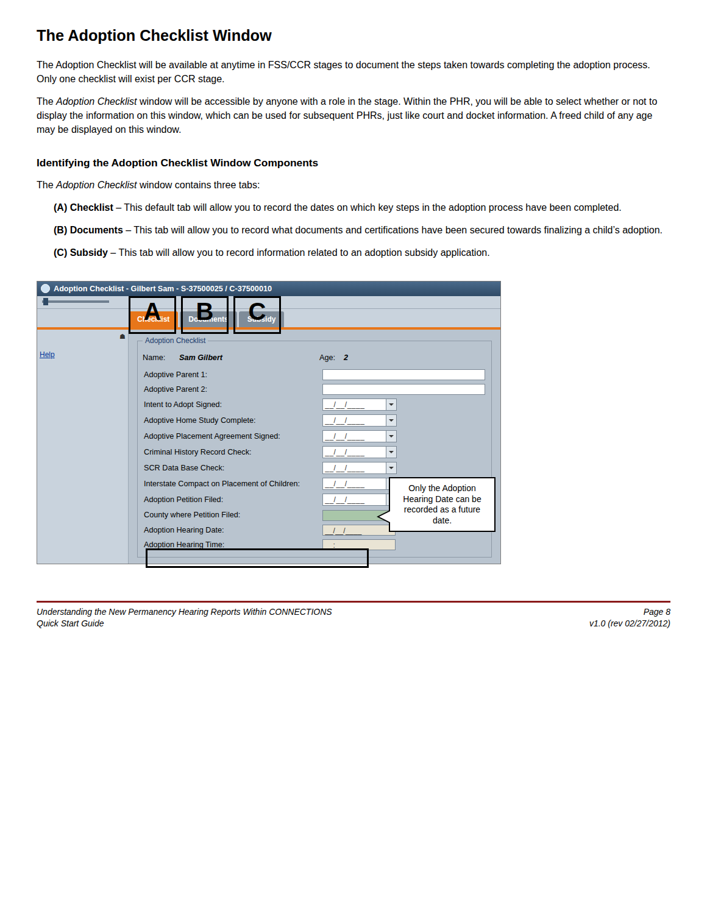The Adoption Checklist Window
The Adoption Checklist will be available at anytime in FSS/CCR stages to document the steps taken towards completing the adoption process. Only one checklist will exist per CCR stage.
The Adoption Checklist window will be accessible by anyone with a role in the stage. Within the PHR, you will be able to select whether or not to display the information on this window, which can be used for subsequent PHRs, just like court and docket information. A freed child of any age may be displayed on this window.
Identifying the Adoption Checklist Window Components
The Adoption Checklist window contains three tabs:
(A) Checklist – This default tab will allow you to record the dates on which key steps in the adoption process have been completed.
(B) Documents – This tab will allow you to record what documents and certifications have been secured towards finalizing a child’s adoption.
(C) Subsidy – This tab will allow you to record information related to an adoption subsidy application.
Adoption Checklist - Gilbert Sam - S-37500025 / C-37500010
Checklist
Documents
Subsidy
☗
Help
Adoption Checklist
Name: Sam Gilbert Age: 2
| Adoptive Parent 1: | |
| Adoptive Parent 2: | |
| Intent to Adopt Signed: | __/__/____ |
| Adoptive Home Study Complete: | __/__/____ |
| Adoptive Placement Agreement Signed: | __/__/____ |
| Criminal History Record Check: | __/__/____ |
| SCR Data Base Check: | __/__/____ |
| Interstate Compact on Placement of Children: | __/__/____ |
| Adoption Petition Filed: | __/__/____ |
| County where Petition Filed: | |
| Adoption Hearing Date: | __/__/____ |
| Adoption Hearing Time: | __:__ __ |
Only the Adoption Hearing Date can be recorded as a future date.
A
B
C
Understanding the New Permanency Hearing Reports Within CONNECTIONS
Quick Start Guide
Page 8
v1.0 (rev 02/27/2012)